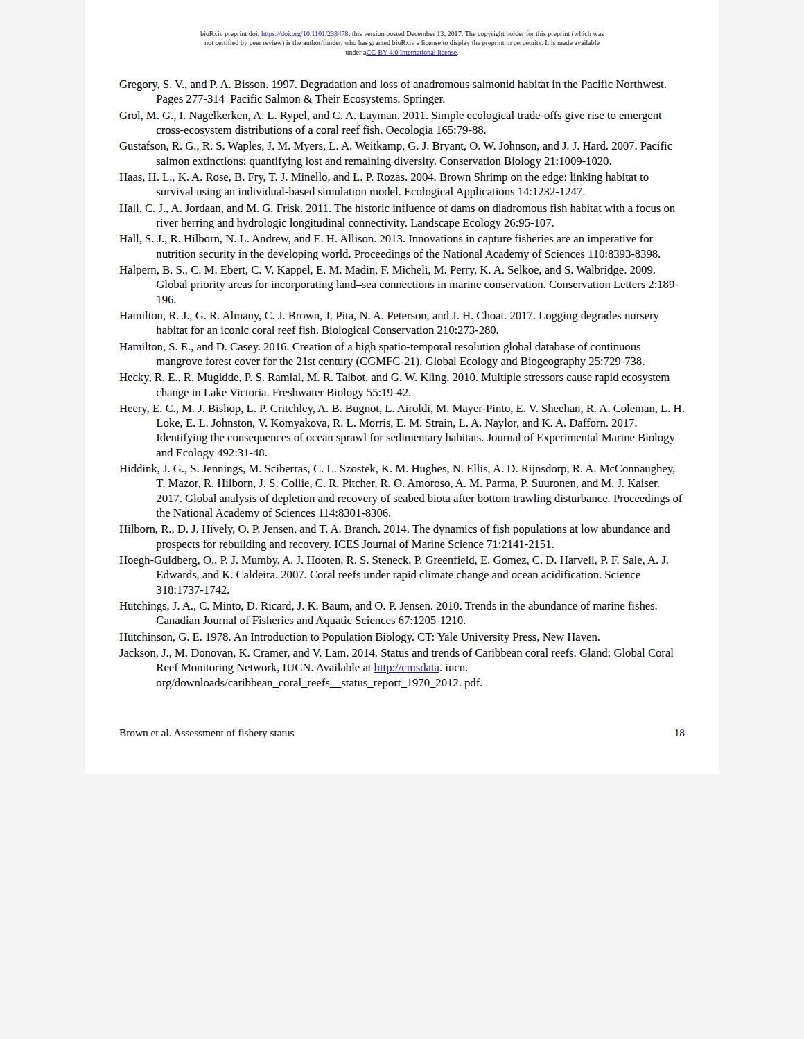bioRxiv preprint doi: https://doi.org/10.1101/233478; this version posted December 13, 2017. The copyright holder for this preprint (which was
not certified by peer review) is the author/funder, who has granted bioRxiv a license to display the preprint in perpetuity. It is made available
under aCC-BY 4.0 International license.
Gregory, S. V., and P. A. Bisson. 1997. Degradation and loss of anadromous salmonid habitat in the Pacific Northwest. Pages 277-314 Pacific Salmon & Their Ecosystems. Springer.
Grol, M. G., I. Nagelkerken, A. L. Rypel, and C. A. Layman. 2011. Simple ecological trade-offs give rise to emergent cross-ecosystem distributions of a coral reef fish. Oecologia 165:79-88.
Gustafson, R. G., R. S. Waples, J. M. Myers, L. A. Weitkamp, G. J. Bryant, O. W. Johnson, and J. J. Hard. 2007. Pacific salmon extinctions: quantifying lost and remaining diversity. Conservation Biology 21:1009-1020.
Haas, H. L., K. A. Rose, B. Fry, T. J. Minello, and L. P. Rozas. 2004. Brown Shrimp on the edge: linking habitat to survival using an individual-based simulation model. Ecological Applications 14:1232-1247.
Hall, C. J., A. Jordaan, and M. G. Frisk. 2011. The historic influence of dams on diadromous fish habitat with a focus on river herring and hydrologic longitudinal connectivity. Landscape Ecology 26:95-107.
Hall, S. J., R. Hilborn, N. L. Andrew, and E. H. Allison. 2013. Innovations in capture fisheries are an imperative for nutrition security in the developing world. Proceedings of the National Academy of Sciences 110:8393-8398.
Halpern, B. S., C. M. Ebert, C. V. Kappel, E. M. Madin, F. Micheli, M. Perry, K. A. Selkoe, and S. Walbridge. 2009. Global priority areas for incorporating land–sea connections in marine conservation. Conservation Letters 2:189-196.
Hamilton, R. J., G. R. Almany, C. J. Brown, J. Pita, N. A. Peterson, and J. H. Choat. 2017. Logging degrades nursery habitat for an iconic coral reef fish. Biological Conservation 210:273-280.
Hamilton, S. E., and D. Casey. 2016. Creation of a high spatio‐temporal resolution global database of continuous mangrove forest cover for the 21st century (CGMFC‐21). Global Ecology and Biogeography 25:729-738.
Hecky, R. E., R. Mugidde, P. S. Ramlal, M. R. Talbot, and G. W. Kling. 2010. Multiple stressors cause rapid ecosystem change in Lake Victoria. Freshwater Biology 55:19-42.
Heery, E. C., M. J. Bishop, L. P. Critchley, A. B. Bugnot, L. Airoldi, M. Mayer-Pinto, E. V. Sheehan, R. A. Coleman, L. H. Loke, E. L. Johnston, V. Komyakova, R. L. Morris, E. M. Strain, L. A. Naylor, and K. A. Dafforn. 2017. Identifying the consequences of ocean sprawl for sedimentary habitats. Journal of Experimental Marine Biology and Ecology 492:31-48.
Hiddink, J. G., S. Jennings, M. Sciberras, C. L. Szostek, K. M. Hughes, N. Ellis, A. D. Rijnsdorp, R. A. McConnaughey, T. Mazor, R. Hilborn, J. S. Collie, C. R. Pitcher, R. O. Amoroso, A. M. Parma, P. Suuronen, and M. J. Kaiser. 2017. Global analysis of depletion and recovery of seabed biota after bottom trawling disturbance. Proceedings of the National Academy of Sciences 114:8301-8306.
Hilborn, R., D. J. Hively, O. P. Jensen, and T. A. Branch. 2014. The dynamics of fish populations at low abundance and prospects for rebuilding and recovery. ICES Journal of Marine Science 71:2141-2151.
Hoegh-Guldberg, O., P. J. Mumby, A. J. Hooten, R. S. Steneck, P. Greenfield, E. Gomez, C. D. Harvell, P. F. Sale, A. J. Edwards, and K. Caldeira. 2007. Coral reefs under rapid climate change and ocean acidification. Science 318:1737-1742.
Hutchings, J. A., C. Minto, D. Ricard, J. K. Baum, and O. P. Jensen. 2010. Trends in the abundance of marine fishes. Canadian Journal of Fisheries and Aquatic Sciences 67:1205-1210.
Hutchinson, G. E. 1978. An Introduction to Population Biology. CT: Yale University Press, New Haven.
Jackson, J., M. Donovan, K. Cramer, and V. Lam. 2014. Status and trends of Caribbean coral reefs. Gland: Global Coral Reef Monitoring Network, IUCN. Available at http://cmsdata. iucn. org/downloads/caribbean_coral_reefs__status_report_1970_2012. pdf.
Brown et al. Assessment of fishery status 18